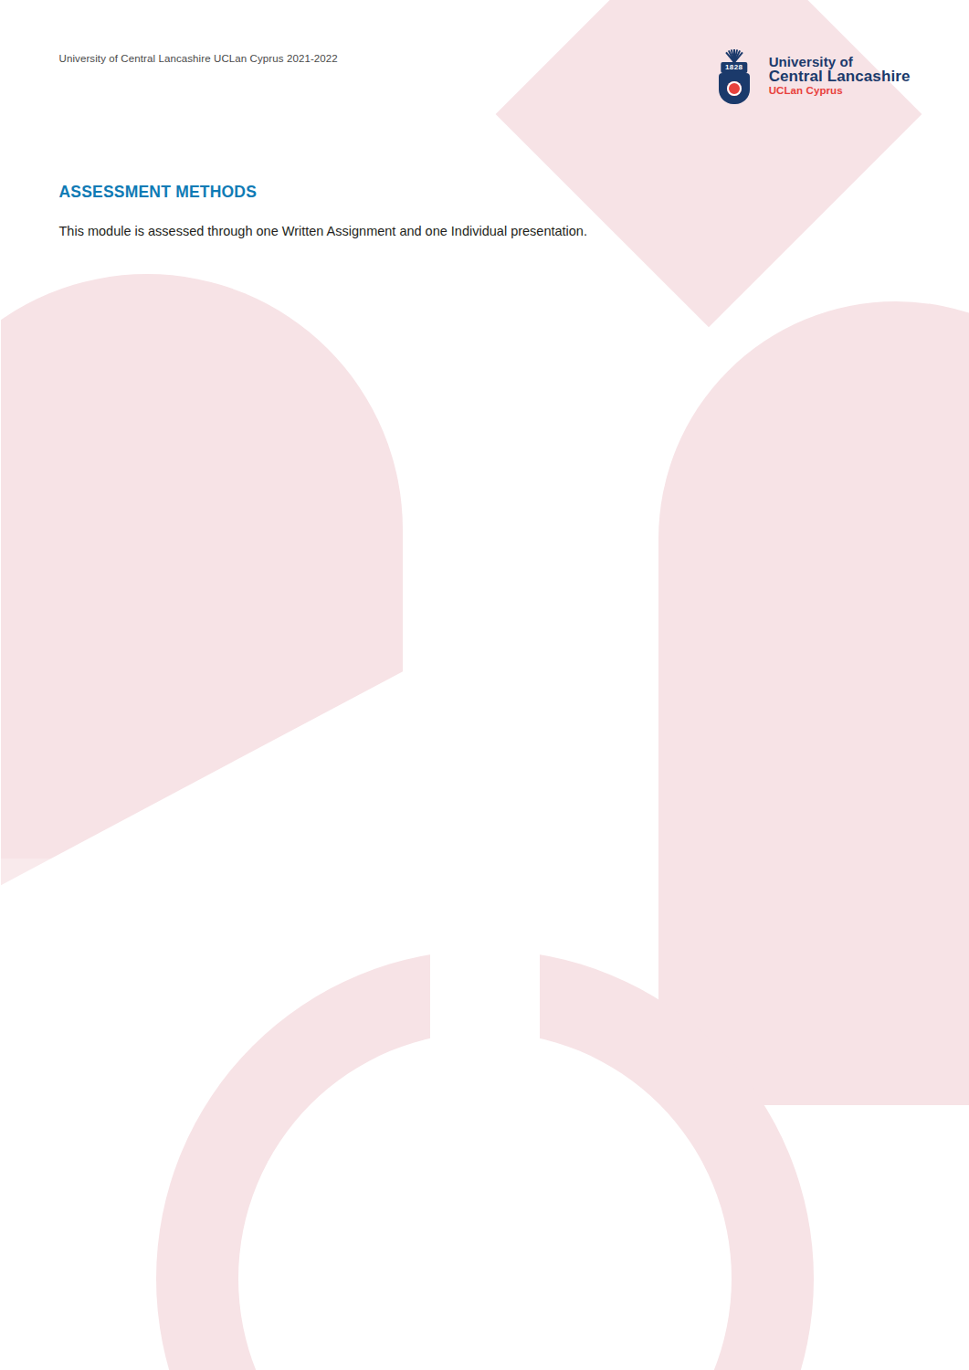University of Central Lancashire UCLan Cyprus 2021-2022
1828
University of Central Lancashire UCLan Cyprus
ASSESSMENT METHODS
This module is assessed through one Written Assignment and one Individual presentation.